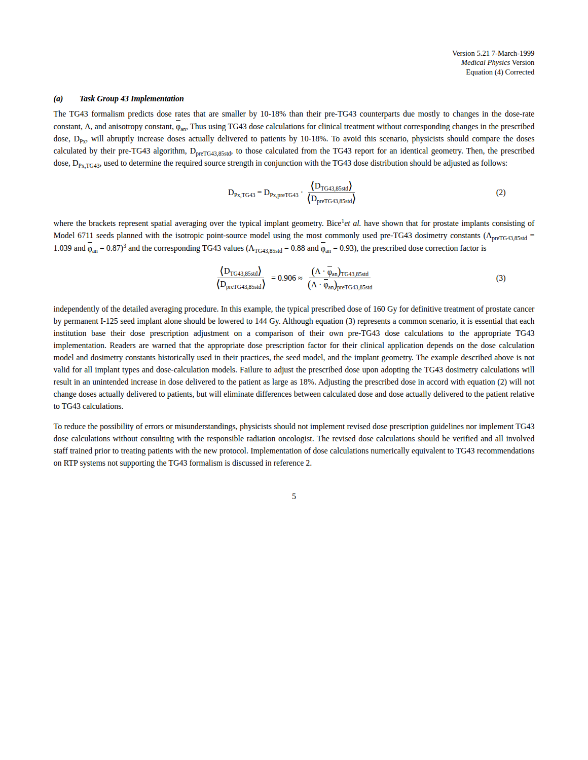Version 5.21 7-March-1999
Medical Physics Version
Equation (4) Corrected
(a) Task Group 43 Implementation
The TG43 formalism predicts dose rates that are smaller by 10-18% than their pre-TG43 counterparts due mostly to changes in the dose-rate constant, Λ, and anisotropy constant, φan, Thus using TG43 dose calculations for clinical treatment without corresponding changes in the prescribed dose, DPx, will abruptly increase doses actually delivered to patients by 10-18%. To avoid this scenario, physicists should compare the doses calculated by their pre-TG43 algorithm, DpreTG43,85std, to those calculated from the TG43 report for an identical geometry. Then, the prescribed dose, DPx,TG43, used to determine the required source strength in conjunction with the TG43 dose distribution should be adjusted as follows:
DPx,TG43 = DPx,preTG43 · ⟨DTG43,85std⟩ ⟨DpreTG43,85std⟩
(2)
where the brackets represent spatial averaging over the typical implant geometry. Bice1et al. have shown that for prostate implants consisting of Model 6711 seeds planned with the isotropic point-source model using the most commonly used pre-TG43 dosimetry constants (ΛpreTG43,85std = 1.039 and φan = 0.87)3 and the corresponding TG43 values (ΛTG43,85std = 0.88 and φan = 0.93), the prescribed dose correction factor is
⟨DTG43,85std⟩ ⟨DpreTG43,85std⟩ = 0.906 ≈ (Λ · φan)TG43,85std (Λ · φan)preTG43,85std
(3)
independently of the detailed averaging procedure. In this example, the typical prescribed dose of 160 Gy for definitive treatment of prostate cancer by permanent I-125 seed implant alone should be lowered to 144 Gy. Although equation (3) represents a common scenario, it is essential that each institution base their dose prescription adjustment on a comparison of their own pre-TG43 dose calculations to the appropriate TG43 implementation. Readers are warned that the appropriate dose prescription factor for their clinical application depends on the dose calculation model and dosimetry constants historically used in their practices, the seed model, and the implant geometry. The example described above is not valid for all implant types and dose-calculation models. Failure to adjust the prescribed dose upon adopting the TG43 dosimetry calculations will result in an unintended increase in dose delivered to the patient as large as 18%. Adjusting the prescribed dose in accord with equation (2) will not change doses actually delivered to patients, but will eliminate differences between calculated dose and dose actually delivered to the patient relative to TG43 calculations.
To reduce the possibility of errors or misunderstandings, physicists should not implement revised dose prescription guidelines nor implement TG43 dose calculations without consulting with the responsible radiation oncologist. The revised dose calculations should be verified and all involved staff trained prior to treating patients with the new protocol. Implementation of dose calculations numerically equivalent to TG43 recommendations on RTP systems not supporting the TG43 formalism is discussed in reference 2.
5